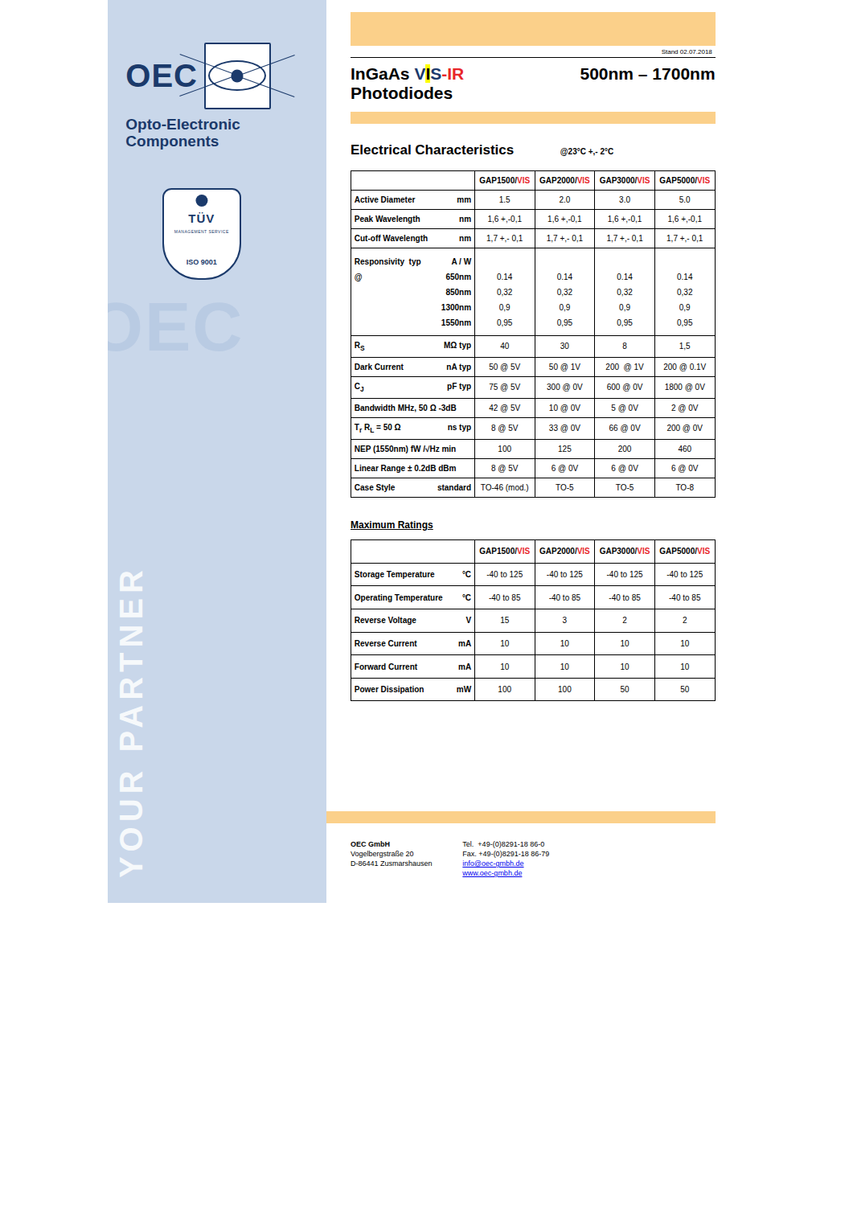OEC
YOUR PARTNER
OEC
Opto-Electronic
Components
TÜV
MANAGEMENT SERVICE
ISO 9001
Stand 02.07.2018
InGaAs VIS-IR Photodiodes 500nm – 1700nm
Electrical Characteristics @23°C +,- 2°C
| | GAP1500/ VIS | GAP2000/ VIS | GAP3000/ VIS | GAP5000/ VIS |
| --- | --- | --- | --- | --- |
| Active Diameter mm | 1.5 | 2.0 | 3.0 | 5.0 |
| Peak Wavelength nm | 1,6 +,-0,1 | 1,6 +,-0,1 | 1,6 +,-0,1 | 1,6 +,-0,1 |
| Cut-off Wavelength nm | 1,7 +,- 0,1 | 1,7 +,- 0,1 | 1,7 +,- 0,1 | 1,7 +,- 0,1 |
| Responsivity typ A / W @ 650nm 850nm 1300nm 1550nm | 0.14 0,32 0,9 0,95 | 0.14 0,32 0,9 0,95 | 0.14 0,32 0,9 0,95 | 0.14 0,32 0,9 0,95 |
| R S MΩ typ | 40 | 30 | 8 | 1,5 |
| Dark Current nA typ | 50 @ 5V | 50 @ 1V | 200 @ 1V | 200 @ 0.1V |
| C J pF typ | 75 @ 5V | 300 @ 0V | 600 @ 0V | 1800 @ 0V |
| Bandwidth MHz, 50 Ω -3dB | 42 @ 5V | 10 @ 0V | 5 @ 0V | 2 @ 0V |
| T r R L = 50 Ω ns typ | 8 @ 5V | 33 @ 0V | 66 @ 0V | 200 @ 0V |
| NEP (1550nm) fW /√Hz min | 100 | 125 | 200 | 460 |
| Linear Range ± 0.2dB dBm | 8 @ 5V | 6 @ 0V | 6 @ 0V | 6 @ 0V |
| Case Style standard | TO-46 (mod.) | TO-5 | TO-5 | TO-8 |
Maximum Ratings
| | GAP1500/ VIS | GAP2000/ VIS | GAP3000/ VIS | GAP5000/ VIS |
| --- | --- | --- | --- | --- |
| Storage Temperature °C | -40 to 125 | -40 to 125 | -40 to 125 | -40 to 125 |
| Operating Temperature °C | -40 to 85 | -40 to 85 | -40 to 85 | -40 to 85 |
| Reverse Voltage V | 15 | 3 | 2 | 2 |
| Reverse Current mA | 10 | 10 | 10 | 10 |
| Forward Current mA | 10 | 10 | 10 | 10 |
| Power Dissipation mW | 100 | 100 | 50 | 50 |
OEC GmbH
Vogelbergstraße 20
D-86441 Zusmarshausen
Tel. +49-(0)8291-18 86-0
Fax. +49-(0)8291-18 86-79
info@oec-gmbh.de
www.oec-gmbh.de